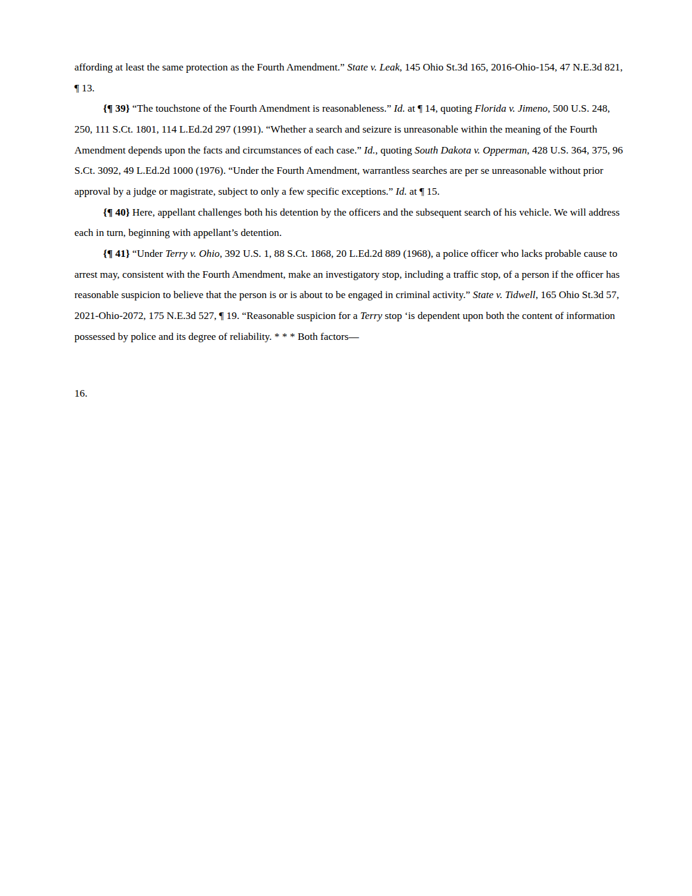affording at least the same protection as the Fourth Amendment.” State v. Leak, 145 Ohio St.3d 165, 2016-Ohio-154, 47 N.E.3d 821, ¶ 13.
{¶ 39} “The touchstone of the Fourth Amendment is reasonableness.” Id. at ¶ 14, quoting Florida v. Jimeno, 500 U.S. 248, 250, 111 S.Ct. 1801, 114 L.Ed.2d 297 (1991). “Whether a search and seizure is unreasonable within the meaning of the Fourth Amendment depends upon the facts and circumstances of each case.” Id., quoting South Dakota v. Opperman, 428 U.S. 364, 375, 96 S.Ct. 3092, 49 L.Ed.2d 1000 (1976). “Under the Fourth Amendment, warrantless searches are per se unreasonable without prior approval by a judge or magistrate, subject to only a few specific exceptions.” Id. at ¶ 15.
{¶ 40} Here, appellant challenges both his detention by the officers and the subsequent search of his vehicle. We will address each in turn, beginning with appellant’s detention.
{¶ 41} “Under Terry v. Ohio, 392 U.S. 1, 88 S.Ct. 1868, 20 L.Ed.2d 889 (1968), a police officer who lacks probable cause to arrest may, consistent with the Fourth Amendment, make an investigatory stop, including a traffic stop, of a person if the officer has reasonable suspicion to believe that the person is or is about to be engaged in criminal activity.” State v. Tidwell, 165 Ohio St.3d 57, 2021-Ohio-2072, 175 N.E.3d 527, ¶ 19. “Reasonable suspicion for a Terry stop ‘is dependent upon both the content of information possessed by police and its degree of reliability. * * * Both factors—
16.